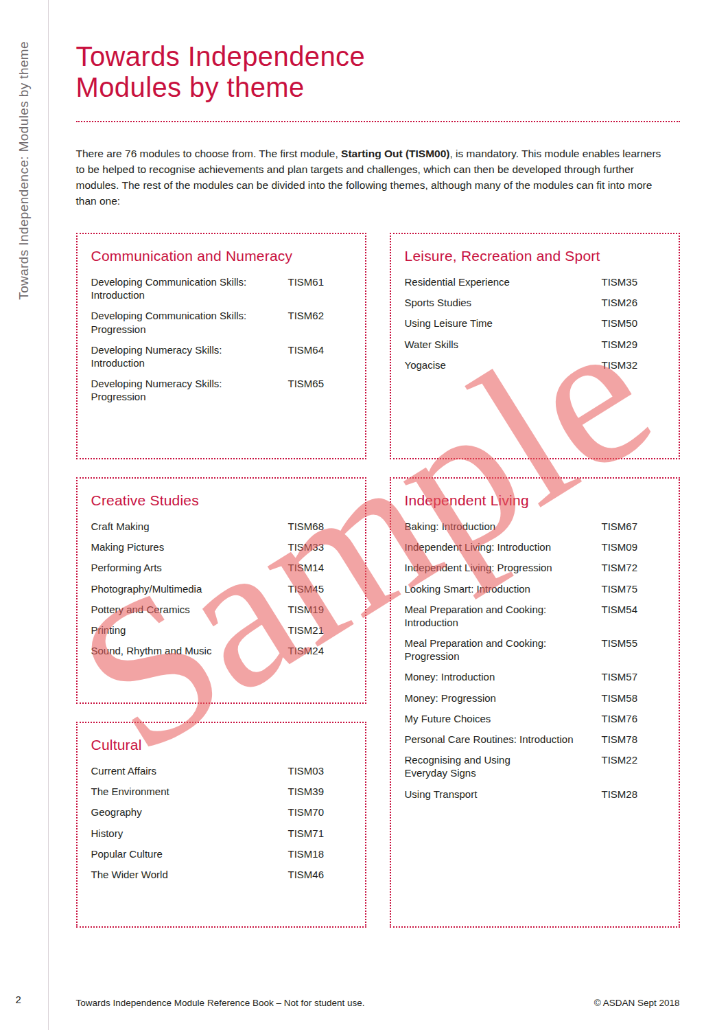Towards Independence: Modules by theme
2
Towards IndependenceModules by theme
There are 76 modules to choose from. The first module, Starting Out (TISM00), is mandatory. This module enables learners to be helped to recognise achievements and plan targets and challenges, which can then be developed through further modules. The rest of the modules can be divided into the following themes, although many of the modules can fit into more than one:
Communication and Numeracy
| Developing Communication Skills: Introduction | TISM61 |
| Developing Communication Skills: Progression | TISM62 |
| Developing Numeracy Skills: Introduction | TISM64 |
| Developing Numeracy Skills: Progression | TISM65 |
Creative Studies
| Craft Making | TISM68 |
| Making Pictures | TISM33 |
| Performing Arts | TISM14 |
| Photography/Multimedia | TISM45 |
| Pottery and Ceramics | TISM19 |
| Printing | TISM21 |
| Sound, Rhythm and Music | TISM24 |
Cultural
| Current Affairs | TISM03 |
| The Environment | TISM39 |
| Geography | TISM70 |
| History | TISM71 |
| Popular Culture | TISM18 |
| The Wider World | TISM46 |
Leisure, Recreation and Sport
| Residential Experience | TISM35 |
| Sports Studies | TISM26 |
| Using Leisure Time | TISM50 |
| Water Skills | TISM29 |
| Yogacise | TISM32 |
Independent Living
| Baking: Introduction | TISM67 |
| Independent Living: Introduction | TISM09 |
| Independent Living: Progression | TISM72 |
| Looking Smart: Introduction | TISM75 |
| Meal Preparation and Cooking: Introduction | TISM54 |
| Meal Preparation and Cooking: Progression | TISM55 |
| Money: Introduction | TISM57 |
| Money: Progression | TISM58 |
| My Future Choices | TISM76 |
| Personal Care Routines: Introduction | TISM78 |
| Recognising and Using Everyday Signs | TISM22 |
| Using Transport | TISM28 |
Towards Independence Module Reference Book – Not for student use. © ASDAN Sept 2018
Sample